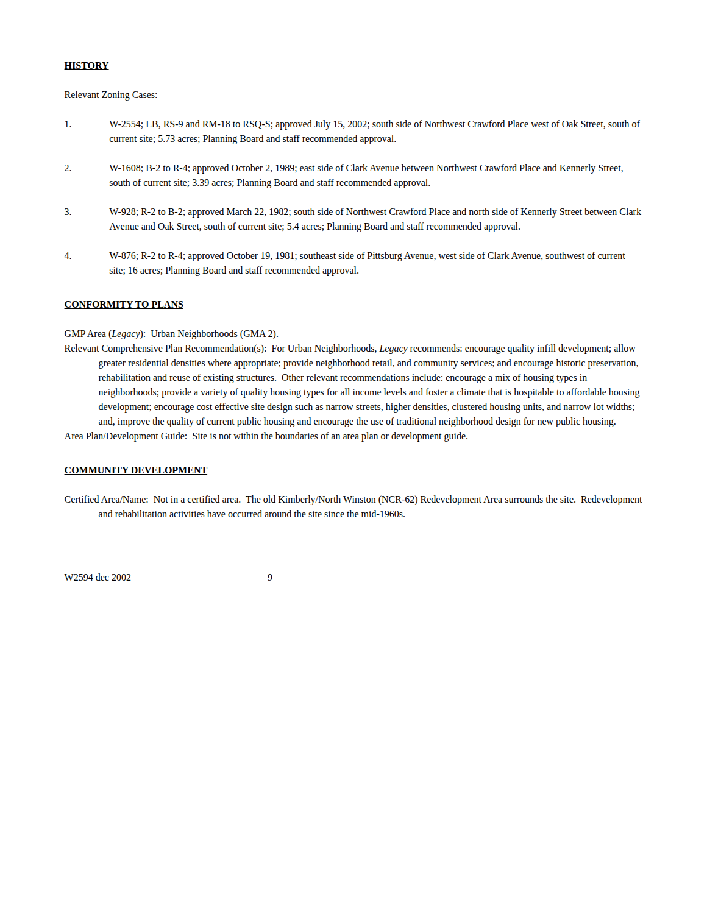HISTORY
Relevant Zoning Cases:
W-2554; LB, RS-9 and RM-18 to RSQ-S; approved July 15, 2002; south side of Northwest Crawford Place west of Oak Street, south of current site; 5.73 acres; Planning Board and staff recommended approval.
W-1608; B-2 to R-4; approved October 2, 1989; east side of Clark Avenue between Northwest Crawford Place and Kennerly Street, south of current site; 3.39 acres; Planning Board and staff recommended approval.
W-928; R-2 to B-2; approved March 22, 1982; south side of Northwest Crawford Place and north side of Kennerly Street between Clark Avenue and Oak Street, south of current site; 5.4 acres; Planning Board and staff recommended approval.
W-876; R-2 to R-4; approved October 19, 1981; southeast side of Pittsburg Avenue, west side of Clark Avenue, southwest of current site; 16 acres; Planning Board and staff recommended approval.
CONFORMITY TO PLANS
GMP Area (Legacy): Urban Neighborhoods (GMA 2).
Relevant Comprehensive Plan Recommendation(s): For Urban Neighborhoods, Legacy recommends: encourage quality infill development; allow greater residential densities where appropriate; provide neighborhood retail, and community services; and encourage historic preservation, rehabilitation and reuse of existing structures. Other relevant recommendations include: encourage a mix of housing types in neighborhoods; provide a variety of quality housing types for all income levels and foster a climate that is hospitable to affordable housing development; encourage cost effective site design such as narrow streets, higher densities, clustered housing units, and narrow lot widths; and, improve the quality of current public housing and encourage the use of traditional neighborhood design for new public housing.
Area Plan/Development Guide: Site is not within the boundaries of an area plan or development guide.
COMMUNITY DEVELOPMENT
Certified Area/Name: Not in a certified area. The old Kimberly/North Winston (NCR-62) Redevelopment Area surrounds the site. Redevelopment and rehabilitation activities have occurred around the site since the mid-1960s.
W2594 dec 2002 9